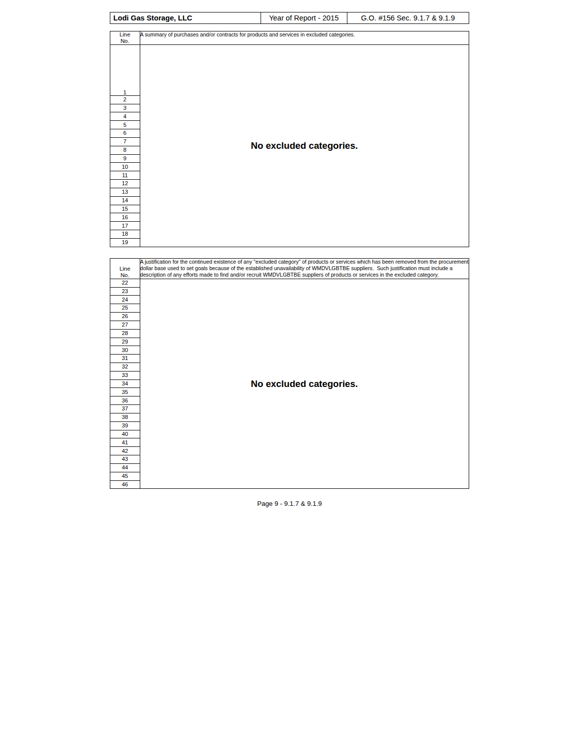| Lodi Gas Storage, LLC | Year of Report - 2015 | G.O. #156 Sec. 9.1.7 & 9.1.9 |
| Line No. | A summary of purchases and/or contracts for products and services in excluded categories. |
| --- | --- |
| 1 | No excluded categories. |
| 2 |
| 3 |
| 4 |
| 5 |
| 6 |
| 7 |
| 8 |
| 9 |
| 10 |
| 11 |
| 12 |
| 13 |
| 14 |
| 15 |
| 16 |
| 17 |
| 18 |
| 19 |
| Line No. | A justification for the continued existence of any "excluded category" of products or services which has been removed from the procurement dollar base used to set goals because of the established unavailability of WMDVLGBTBE suppliers. Such justification must include a description of any efforts made to find and/or recruit WMDVLGBTBE suppliers of products or services in the excluded category. |
| --- | --- |
| 22 | No excluded categories. |
| 23 |
| 24 |
| 25 |
| 26 |
| 27 |
| 28 |
| 29 |
| 30 |
| 31 |
| 32 |
| 33 |
| 34 |
| 35 |
| 36 |
| 37 |
| 38 |
| 39 |
| 40 |
| 41 |
| 42 |
| 43 |
| 44 |
| 45 |
| 46 |
Page 9 - 9.1.7 & 9.1.9